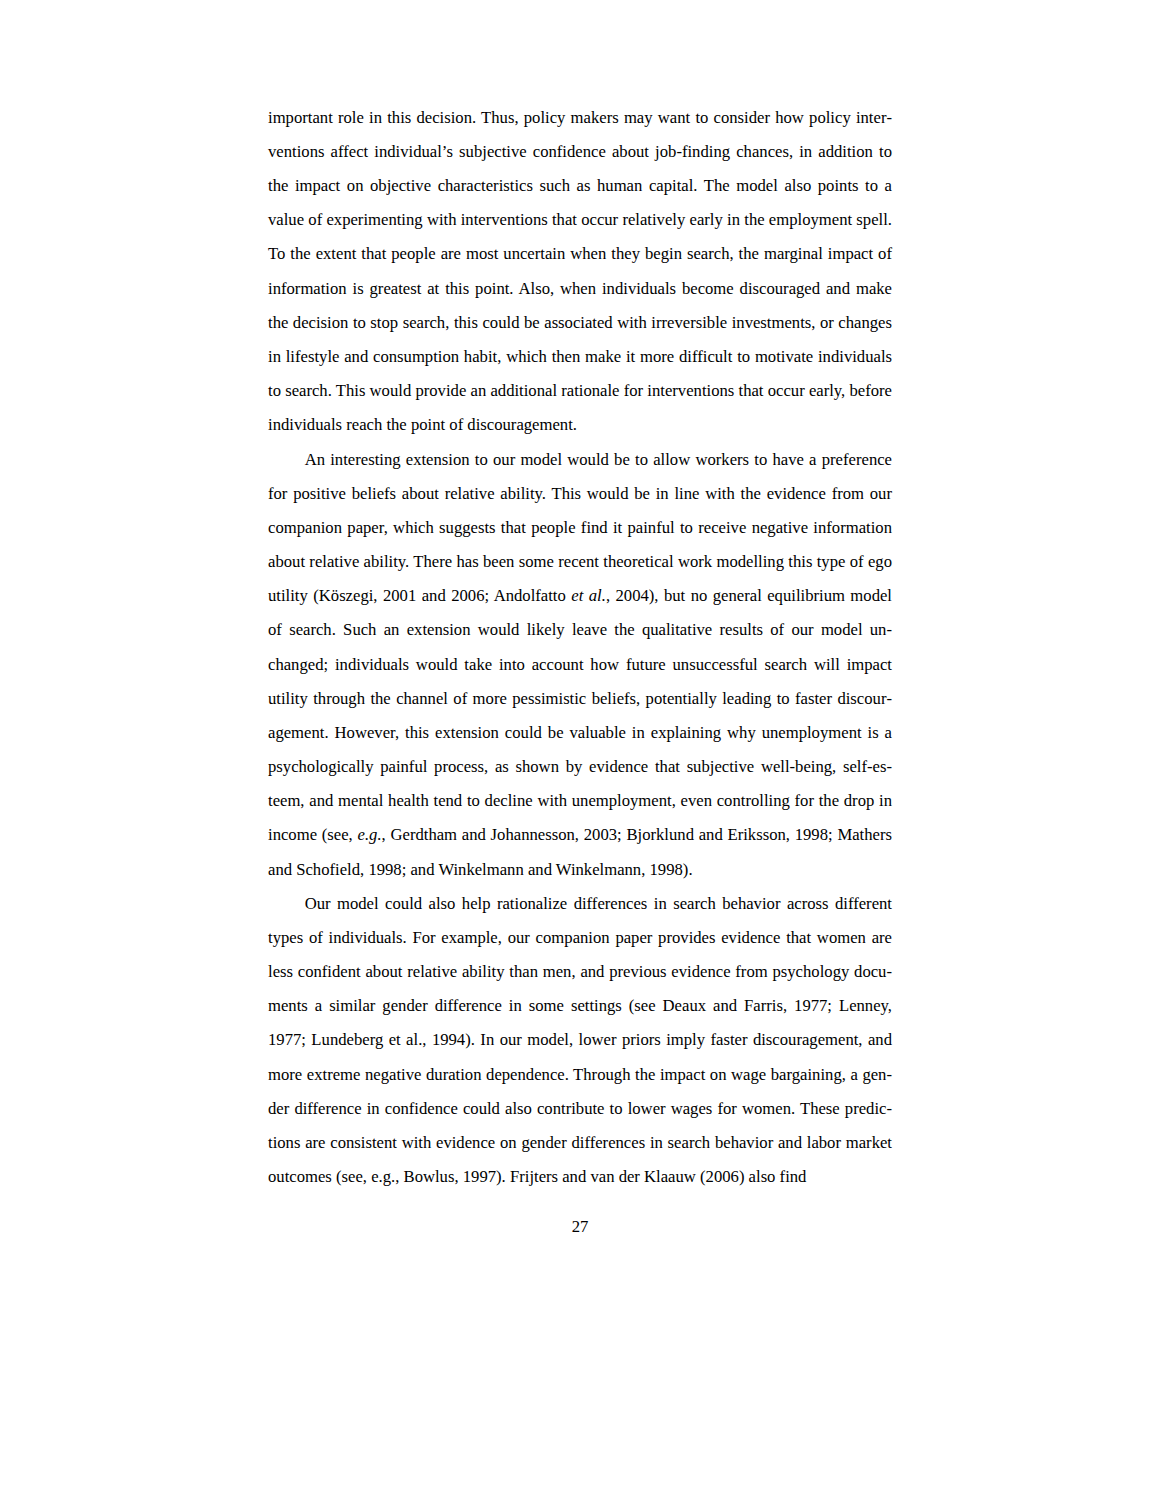important role in this decision. Thus, policy makers may want to consider how policy interventions affect individual’s subjective confidence about job-finding chances, in addition to the impact on objective characteristics such as human capital. The model also points to a value of experimenting with interventions that occur relatively early in the employment spell. To the extent that people are most uncertain when they begin search, the marginal impact of information is greatest at this point. Also, when individuals become discouraged and make the decision to stop search, this could be associated with irreversible investments, or changes in lifestyle and consumption habit, which then make it more difficult to motivate individuals to search. This would provide an additional rationale for interventions that occur early, before individuals reach the point of discouragement.
An interesting extension to our model would be to allow workers to have a preference for positive beliefs about relative ability. This would be in line with the evidence from our companion paper, which suggests that people find it painful to receive negative information about relative ability. There has been some recent theoretical work modelling this type of ego utility (Köszegi, 2001 and 2006; Andolfatto et al., 2004), but no general equilibrium model of search. Such an extension would likely leave the qualitative results of our model unchanged; individuals would take into account how future unsuccessful search will impact utility through the channel of more pessimistic beliefs, potentially leading to faster discouragement. However, this extension could be valuable in explaining why unemployment is a psychologically painful process, as shown by evidence that subjective well-being, self-esteem, and mental health tend to decline with unemployment, even controlling for the drop in income (see, e.g., Gerdtham and Johannesson, 2003; Bjorklund and Eriksson, 1998; Mathers and Schofield, 1998; and Winkelmann and Winkelmann, 1998).
Our model could also help rationalize differences in search behavior across different types of individuals. For example, our companion paper provides evidence that women are less confident about relative ability than men, and previous evidence from psychology documents a similar gender difference in some settings (see Deaux and Farris, 1977; Lenney, 1977; Lundeberg et al., 1994). In our model, lower priors imply faster discouragement, and more extreme negative duration dependence. Through the impact on wage bargaining, a gender difference in confidence could also contribute to lower wages for women. These predictions are consistent with evidence on gender differences in search behavior and labor market outcomes (see, e.g., Bowlus, 1997). Frijters and van der Klaauw (2006) also find
27